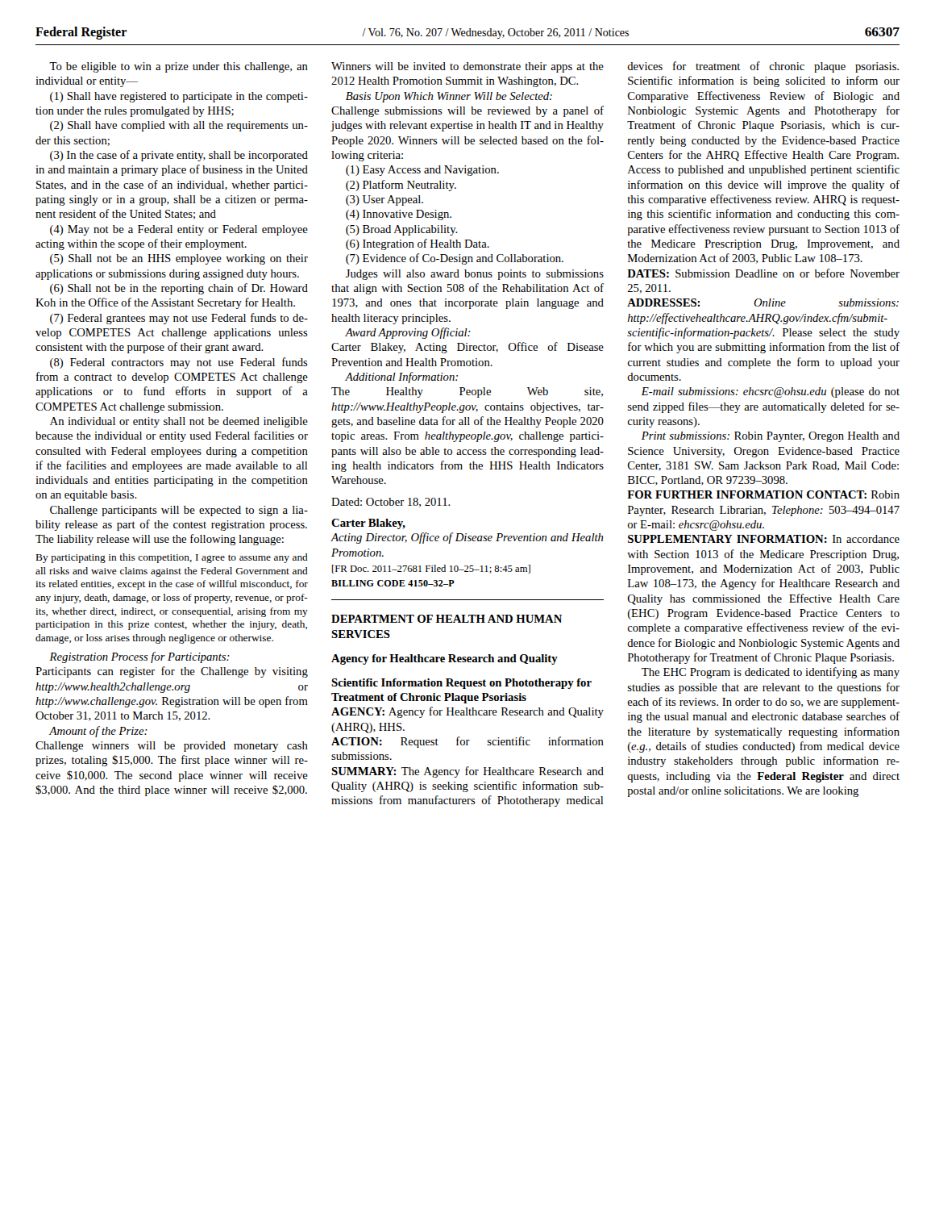Federal Register / Vol. 76, No. 207 / Wednesday, October 26, 2011 / Notices 66307
To be eligible to win a prize under this challenge, an individual or entity—
(1) Shall have registered to participate in the competition under the rules promulgated by HHS;
(2) Shall have complied with all the requirements under this section;
(3) In the case of a private entity, shall be incorporated in and maintain a primary place of business in the United States, and in the case of an individual, whether participating singly or in a group, shall be a citizen or permanent resident of the United States; and
(4) May not be a Federal entity or Federal employee acting within the scope of their employment.
(5) Shall not be an HHS employee working on their applications or submissions during assigned duty hours.
(6) Shall not be in the reporting chain of Dr. Howard Koh in the Office of the Assistant Secretary for Health.
(7) Federal grantees may not use Federal funds to develop COMPETES Act challenge applications unless consistent with the purpose of their grant award.
(8) Federal contractors may not use Federal funds from a contract to develop COMPETES Act challenge applications or to fund efforts in support of a COMPETES Act challenge submission.
An individual or entity shall not be deemed ineligible because the individual or entity used Federal facilities or consulted with Federal employees during a competition if the facilities and employees are made available to all individuals and entities participating in the competition on an equitable basis.
Challenge participants will be expected to sign a liability release as part of the contest registration process. The liability release will use the following language:
By participating in this competition, I agree to assume any and all risks and waive claims against the Federal Government and its related entities, except in the case of willful misconduct, for any injury, death, damage, or loss of property, revenue, or profits, whether direct, indirect, or consequential, arising from my participation in this prize contest, whether the injury, death, damage, or loss arises through negligence or otherwise.
Registration Process for Participants:
Participants can register for the Challenge by visiting http://www.health2challenge.org or http://www.challenge.gov. Registration will be open from October 31, 2011 to March 15, 2012.
Amount of the Prize:
Challenge winners will be provided monetary cash prizes, totaling $15,000. The first place winner will receive $10,000. The second place winner will receive $3,000. And the third place winner will receive $2,000. Winners will be invited to demonstrate their apps at the 2012 Health Promotion Summit in Washington, DC.
Basis Upon Which Winner Will be Selected:
Challenge submissions will be reviewed by a panel of judges with relevant expertise in health IT and in Healthy People 2020. Winners will be selected based on the following criteria:
(1) Easy Access and Navigation.
(2) Platform Neutrality.
(3) User Appeal.
(4) Innovative Design.
(5) Broad Applicability.
(6) Integration of Health Data.
(7) Evidence of Co-Design and Collaboration.
Judges will also award bonus points to submissions that align with Section 508 of the Rehabilitation Act of 1973, and ones that incorporate plain language and health literacy principles.
Award Approving Official:
Carter Blakey, Acting Director, Office of Disease Prevention and Health Promotion.
Additional Information:
The Healthy People Web site, http://www.HealthyPeople.gov, contains objectives, targets, and baseline data for all of the Healthy People 2020 topic areas. From healthypeople.gov, challenge participants will also be able to access the corresponding leading health indicators from the HHS Health Indicators Warehouse.
Dated: October 18, 2011.
Carter Blakey,
Acting Director, Office of Disease Prevention and Health Promotion.
[FR Doc. 2011–27681 Filed 10–25–11; 8:45 am]
BILLING CODE 4150–32–P
DEPARTMENT OF HEALTH AND HUMAN SERVICES
Agency for Healthcare Research and Quality
Scientific Information Request on Phototherapy for Treatment of Chronic Plaque Psoriasis
AGENCY: Agency for Healthcare Research and Quality (AHRQ), HHS.
ACTION: Request for scientific information submissions.
SUMMARY: The Agency for Healthcare Research and Quality (AHRQ) is seeking scientific information submissions from manufacturers of Phototherapy medical devices for treatment of chronic plaque psoriasis. Scientific information is being solicited to inform our Comparative Effectiveness Review of Biologic and Nonbiologic Systemic Agents and Phototherapy for Treatment of Chronic Plaque Psoriasis, which is currently being conducted by the Evidence-based Practice Centers for the AHRQ Effective Health Care Program. Access to published and unpublished pertinent scientific information on this device will improve the quality of this comparative effectiveness review. AHRQ is requesting this scientific information and conducting this comparative effectiveness review pursuant to Section 1013 of the Medicare Prescription Drug, Improvement, and Modernization Act of 2003, Public Law 108–173.
DATES: Submission Deadline on or before November 25, 2011.
ADDRESSES: Online submissions: http://effectivehealthcare.AHRQ.gov/index.cfm/submit-scientific-information-packets/. Please select the study for which you are submitting information from the list of current studies and complete the form to upload your documents.
E-mail submissions: ehcsrc@ohsu.edu (please do not send zipped files—they are automatically deleted for security reasons).
Print submissions: Robin Paynter, Oregon Health and Science University, Oregon Evidence-based Practice Center, 3181 SW. Sam Jackson Park Road, Mail Code: BICC, Portland, OR 97239–3098.
FOR FURTHER INFORMATION CONTACT: Robin Paynter, Research Librarian, Telephone: 503–494–0147 or E-mail: ehcsrc@ohsu.edu.
SUPPLEMENTARY INFORMATION: In accordance with Section 1013 of the Medicare Prescription Drug, Improvement, and Modernization Act of 2003, Public Law 108–173, the Agency for Healthcare Research and Quality has commissioned the Effective Health Care (EHC) Program Evidence-based Practice Centers to complete a comparative effectiveness review of the evidence for Biologic and Nonbiologic Systemic Agents and Phototherapy for Treatment of Chronic Plaque Psoriasis.
The EHC Program is dedicated to identifying as many studies as possible that are relevant to the questions for each of its reviews. In order to do so, we are supplementing the usual manual and electronic database searches of the literature by systematically requesting information (e.g., details of studies conducted) from medical device industry stakeholders through public information requests, including via the Federal Register and direct postal and/or online solicitations. We are looking